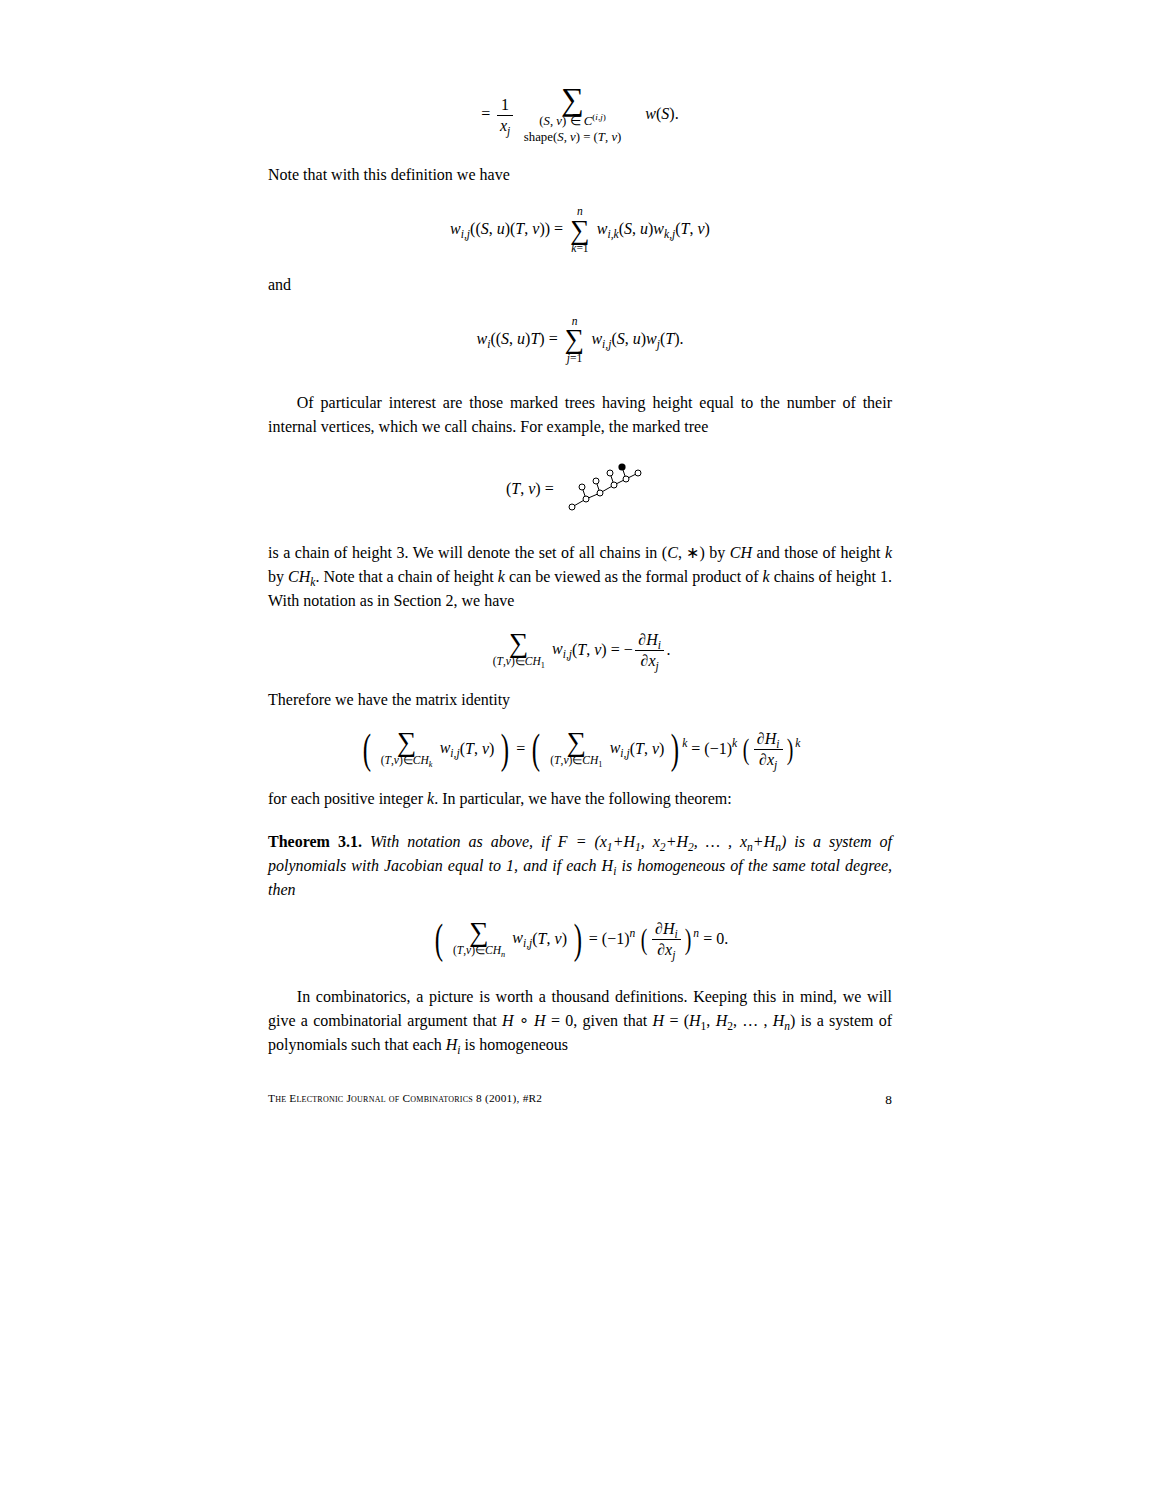= 1 xj ∑ (S, v) ∈ C(i,j) shape(S, v) = (T, v) w(S).
Note that with this definition we have
wi,j((S, u)(T, v)) = n ∑ k=1 wi,k(S, u)wk,j(T, v)
and
wi((S, u)T) = n ∑ j=1 wi,j(S, u)wj(T).
Of particular interest are those marked trees having height equal to the number of their internal vertices, which we call chains. For example, the marked tree
(T, v) =
is a chain of height 3. We will denote the set of all chains in (C, ∗) by CH and those of height k by CHk. Note that a chain of height k can be viewed as the formal product of k chains of height 1. With notation as in Section 2, we have
∑ (T,v)∈CH1 wi,j(T, v) = −∂Hi∂xj.
Therefore we have the matrix identity
( ∑ (T,v)∈CHk wi,j(T, v) ) = ( ∑ (T,v)∈CH1 wi,j(T, v) )k = (−1)k (∂Hi∂xj)k
for each positive integer k. In particular, we have the following theorem:
Theorem 3.1. With notation as above, if F = (x1+H1, x2+H2, … , xn+Hn) is a system of polynomials with Jacobian equal to 1, and if each Hi is homogeneous of the same total degree, then
( ∑ (T,v)∈CHn wi,j(T, v) ) = (−1)n (∂Hi∂xj)n = 0.
In combinatorics, a picture is worth a thousand definitions. Keeping this in mind, we will give a combinatorial argument that H ∘ H = 0, given that H = (H1, H2, … , Hn) is a system of polynomials such that each Hi is homogeneous
The Electronic Journal of Combinatorics 8 (2001), #R2 8